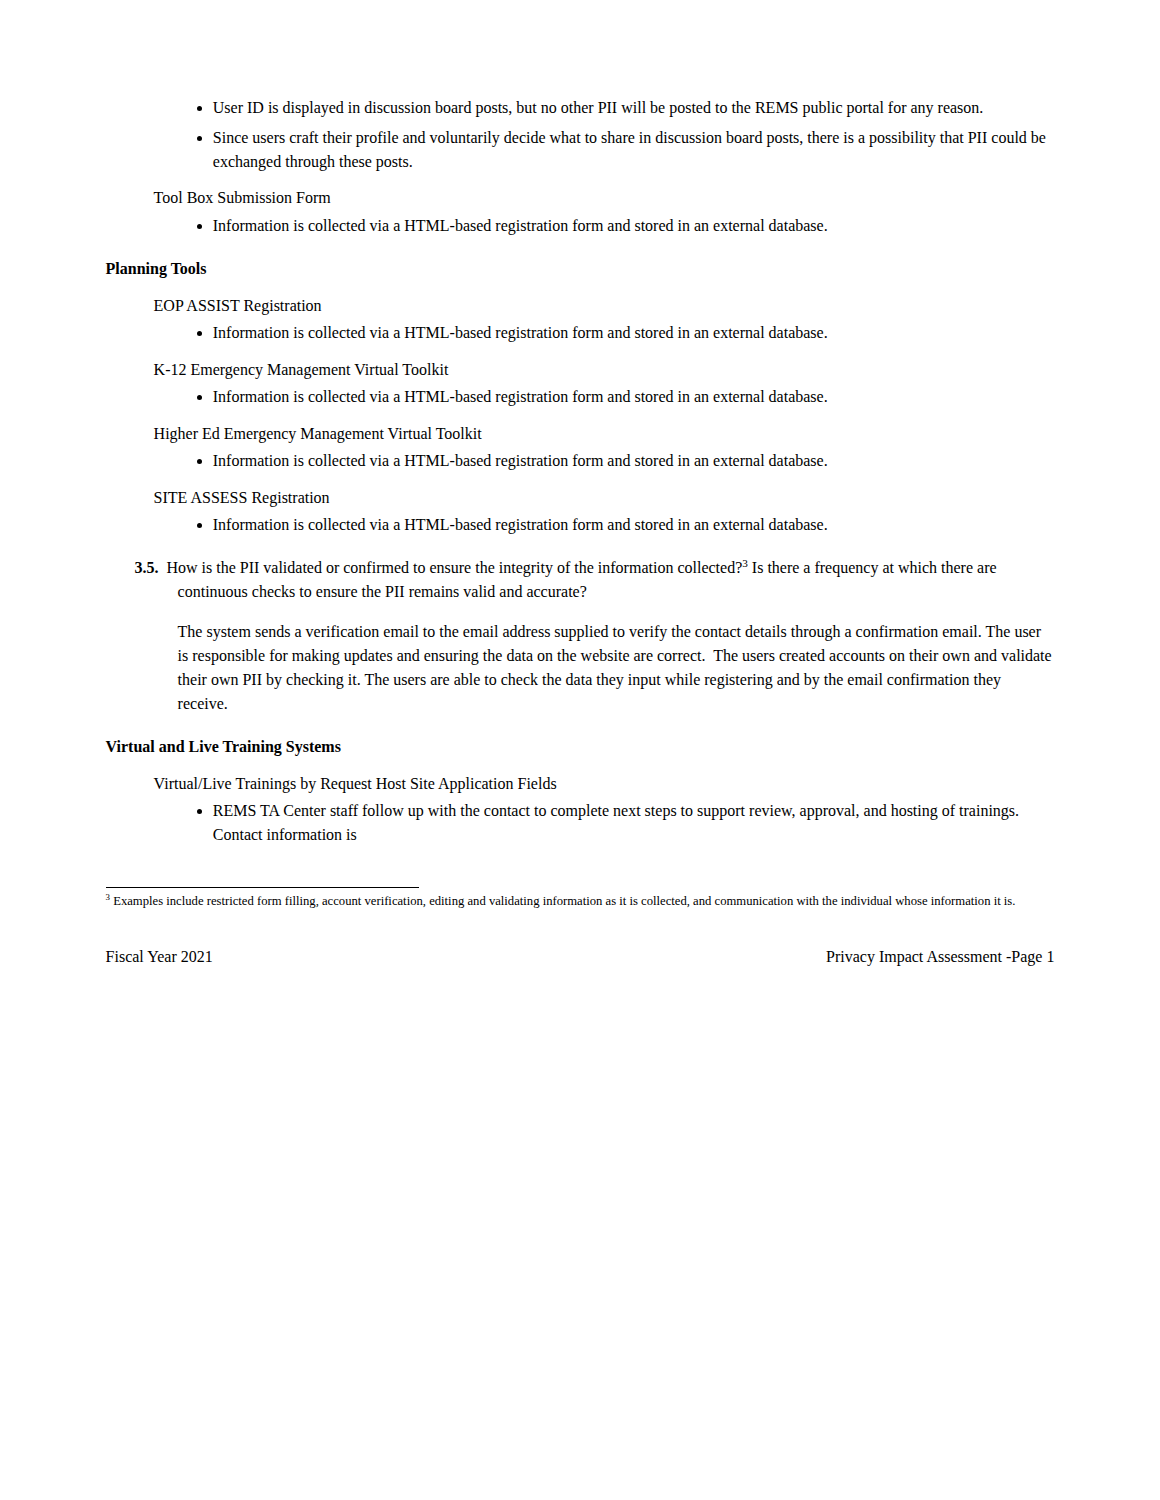User ID is displayed in discussion board posts, but no other PII will be posted to the REMS public portal for any reason.
Since users craft their profile and voluntarily decide what to share in discussion board posts, there is a possibility that PII could be exchanged through these posts.
Tool Box Submission Form
Information is collected via a HTML-based registration form and stored in an external database.
Planning Tools
EOP ASSIST Registration
Information is collected via a HTML-based registration form and stored in an external database.
K-12 Emergency Management Virtual Toolkit
Information is collected via a HTML-based registration form and stored in an external database.
Higher Ed Emergency Management Virtual Toolkit
Information is collected via a HTML-based registration form and stored in an external database.
SITE ASSESS Registration
Information is collected via a HTML-based registration form and stored in an external database.
3.5. How is the PII validated or confirmed to ensure the integrity of the information collected?3 Is there a frequency at which there are continuous checks to ensure the PII remains valid and accurate?
The system sends a verification email to the email address supplied to verify the contact details through a confirmation email. The user is responsible for making updates and ensuring the data on the website are correct. The users created accounts on their own and validate their own PII by checking it. The users are able to check the data they input while registering and by the email confirmation they receive.
Virtual and Live Training Systems
Virtual/Live Trainings by Request Host Site Application Fields
REMS TA Center staff follow up with the contact to complete next steps to support review, approval, and hosting of trainings. Contact information is
3 Examples include restricted form filling, account verification, editing and validating information as it is collected, and communication with the individual whose information it is.
Fiscal Year 2021 Privacy Impact Assessment -Page 1